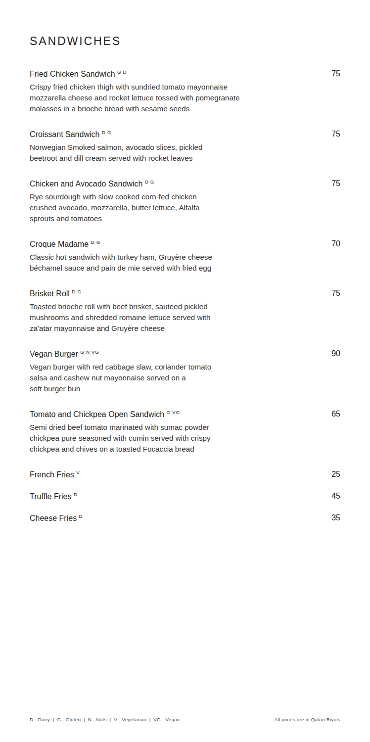Sandwiches
Fried Chicken Sandwich G D
Crispy fried chicken thigh with sundried tomato mayonnaise
mozzarella cheese and rocket lettuce tossed with pomegranate
molasses in a brioche bread with sesame seeds
75
Croissant Sandwich D G
Norwegian Smoked salmon, avocado slices, pickled
beetroot and dill cream served with rocket leaves
75
Chicken and Avocado Sandwich D G
Rye sourdough with slow cooked corn-fed chicken
crushed avocado, mozzarella, butter lettuce, Alfalfa
sprouts and tomatoes
75
Croque Madame D G
Classic hot sandwich with turkey ham, Gruyère cheese
béchamel sauce and pain de mie served with fried egg
70
Brisket Roll D G
Toasted brioche roll with beef brisket, sauteed pickled
mushrooms and shredded romaine lettuce served with
za'atar mayonnaise and Gruyère cheese
75
Vegan Burger G N VG
Vegan burger with red cabbage slaw, coriander tomato
salsa and cashew nut mayonnaise served on a
soft burger bun
90
Tomato and Chickpea Open Sandwich G VG
Semi dried beef tomato marinated with sumac powder
chickpea pure seasoned with cumin served with crispy
chickpea and chives on a toasted Focaccia bread
65
French Fries V
25
Truffle Fries D
45
Cheese Fries D
35
D - Dairy | G - Gluten | N - Nuts | V - Vegetarian | VG - Vegan All prices are in Qatari Riyals